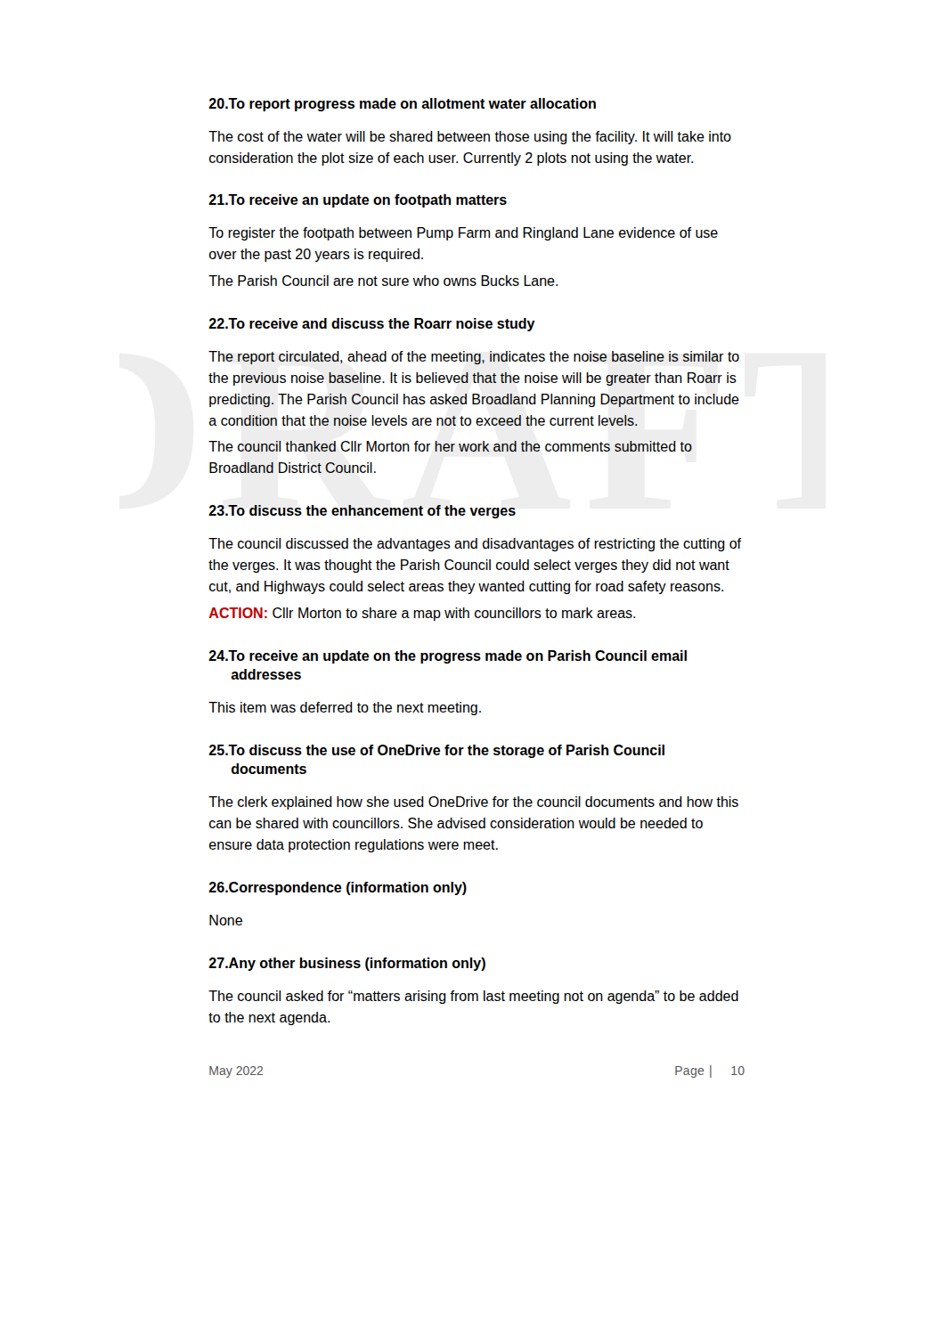DRAFT
20. To report progress made on allotment water allocation
The cost of the water will be shared between those using the facility. It will take into consideration the plot size of each user. Currently 2 plots not using the water.
21. To receive an update on footpath matters
To register the footpath between Pump Farm and Ringland Lane evidence of use over the past 20 years is required.
The Parish Council are not sure who owns Bucks Lane.
22. To receive and discuss the Roarr noise study
The report circulated, ahead of the meeting, indicates the noise baseline is similar to the previous noise baseline. It is believed that the noise will be greater than Roarr is predicting. The Parish Council has asked Broadland Planning Department to include a condition that the noise levels are not to exceed the current levels.
The council thanked Cllr Morton for her work and the comments submitted to Broadland District Council.
23. To discuss the enhancement of the verges
The council discussed the advantages and disadvantages of restricting the cutting of the verges. It was thought the Parish Council could select verges they did not want cut, and Highways could select areas they wanted cutting for road safety reasons.
ACTION: Cllr Morton to share a map with councillors to mark areas.
24. To receive an update on the progress made on Parish Council email addresses
This item was deferred to the next meeting.
25. To discuss the use of OneDrive for the storage of Parish Council documents
The clerk explained how she used OneDrive for the council documents and how this can be shared with councillors. She advised consideration would be needed to ensure data protection regulations were meet.
26. Correspondence (information only)
None
27. Any other business (information only)
The council asked for “matters arising from last meeting not on agenda” to be added to the next agenda.
May 2022 Page|10